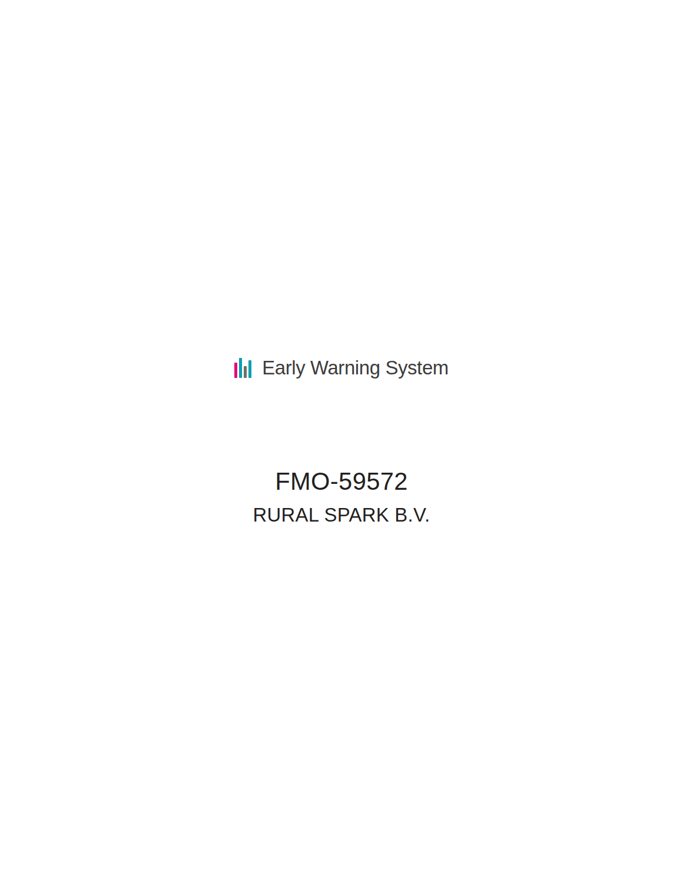Early Warning System
FMO-59572
RURAL SPARK B.V.